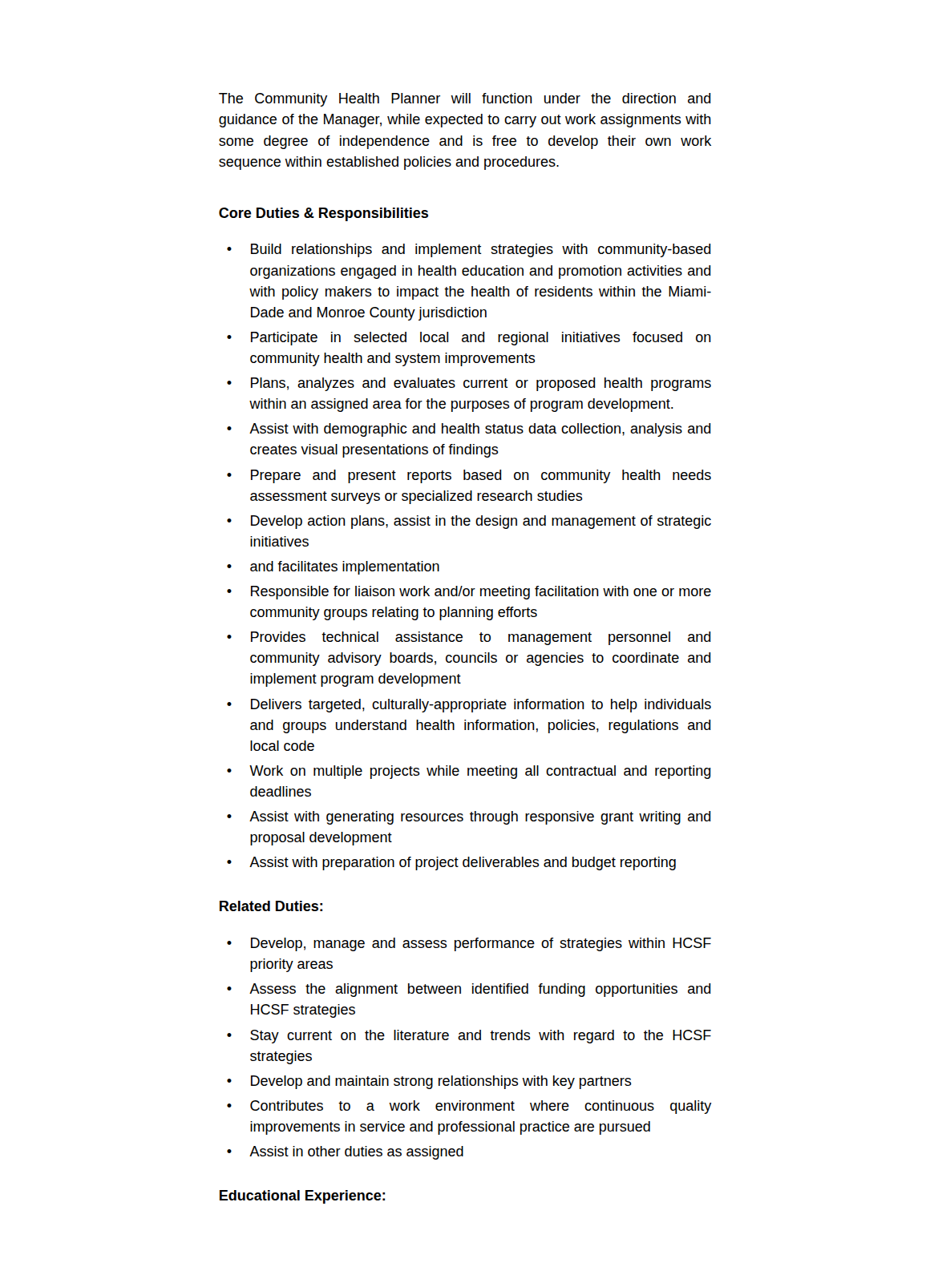The Community Health Planner will function under the direction and guidance of the Manager, while expected to carry out work assignments with some degree of independence and is free to develop their own work sequence within established policies and procedures.
Core Duties & Responsibilities
Build relationships and implement strategies with community-based organizations engaged in health education and promotion activities and with policy makers to impact the health of residents within the Miami-Dade and Monroe County jurisdiction
Participate in selected local and regional initiatives focused on community health and system improvements
Plans, analyzes and evaluates current or proposed health programs within an assigned area for the purposes of program development.
Assist with demographic and health status data collection, analysis and creates visual presentations of findings
Prepare and present reports based on community health needs assessment surveys or specialized research studies
Develop action plans, assist in the design and management of strategic initiatives
and facilitates implementation
Responsible for liaison work and/or meeting facilitation with one or more community groups relating to planning efforts
Provides technical assistance to management personnel and community advisory boards, councils or agencies to coordinate and implement program development
Delivers targeted, culturally-appropriate information to help individuals and groups understand health information, policies, regulations and local code
Work on multiple projects while meeting all contractual and reporting deadlines
Assist with generating resources through responsive grant writing and proposal development
Assist with preparation of project deliverables and budget reporting
Related Duties:
Develop, manage and assess performance of strategies within HCSF priority areas
Assess the alignment between identified funding opportunities and HCSF strategies
Stay current on the literature and trends with regard to the HCSF strategies
Develop and maintain strong relationships with key partners
Contributes to a work environment where continuous quality improvements in service and professional practice are pursued
Assist in other duties as assigned
Educational Experience: